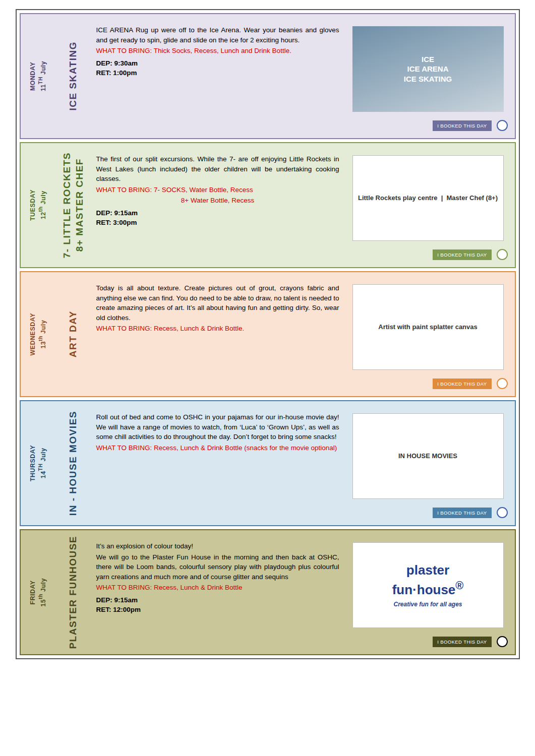MONDAY
11TH July
ICE SKATING
ICE ARENA Rug up were off to the Ice Arena. Wear your beanies and gloves and get ready to spin, glide and slide on the ice for 2 exciting hours.
WHAT TO BRING: Thick Socks, Recess, Lunch and Drink Bottle.
DEP: 9:30am
RET: 1:00pm
ICE
ICE ARENA
ICE SKATING
I BOOKED THIS DAY
TUESDAY
12th July
7- LITTLE ROCKETS
8+ MASTER CHEF
The first of our split excursions. While the 7- are off enjoying Little Rockets in West Lakes (lunch included) the older children will be undertaking cooking classes.
WHAT TO BRING: 7- SOCKS, Water Bottle, Recess
8+ Water Bottle, Recess
DEP: 9:15am
RET: 3:00pm
Little Rockets play centre | Master Chef (8+)
I BOOKED THIS DAY
WEDNESDAY
13th July
ART DAY
Today is all about texture. Create pictures out of grout, crayons fabric and anything else we can find. You do need to be able to draw, no talent is needed to create amazing pieces of art. It’s all about having fun and getting dirty. So, wear old clothes.
WHAT TO BRING: Recess, Lunch & Drink Bottle.
Artist with paint splatter canvas
I BOOKED THIS DAY
THURSDAY
14TH July
IN - HOUSE MOVIES
Roll out of bed and come to OSHC in your pajamas for our in-house movie day! We will have a range of movies to watch, from ‘Luca’ to ‘Grown Ups’, as well as some chill activities to do throughout the day. Don’t forget to bring some snacks!
WHAT TO BRING: Recess, Lunch & Drink Bottle (snacks for the movie optional)
IN HOUSE MOVIES
I BOOKED THIS DAY
FRIDAY
15th July
PLASTER FUNHOUSE
It’s an explosion of colour today!
We will go to the Plaster Fun House in the morning and then back at OSHC, there will be Loom bands, colourful sensory play with playdough plus colourful yarn creations and much more and of course glitter and sequins
WHAT TO BRING: Recess, Lunch & Drink Bottle
DEP: 9:15am
RET: 12:00pm
plaster
fun·house® Creative fun for all ages
I BOOKED THIS DAY